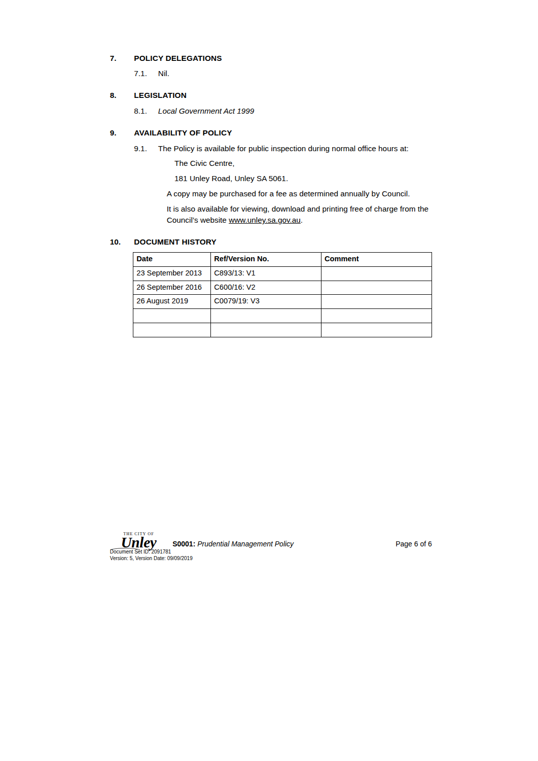7.
Policy Delegations
7.1.
Nil.
8.
Legislation
8.1.
Local Government Act 1999
9.
Availability of Policy
9.1.
The Policy is available for public inspection during normal office hours at:
The Civic Centre,
181 Unley Road, Unley SA 5061.
A copy may be purchased for a fee as determined annually by Council.
It is also available for viewing, download and printing free of charge from the Council’s website www.unley.sa.gov.au.
10.
Document History
| Date | Ref/Version No. | Comment |
| --- | --- | --- |
| 23 September 2013 | C893/13: V1 | |
| 26 September 2016 | C600/16: V2 | |
| 26 August 2019 | C0079/19: V3 | |
The City of
Unley
S0001: Prudential Management Policy
Page 6 of 6
Document Set ID: 2091781
Version: 5, Version Date: 09/09/2019